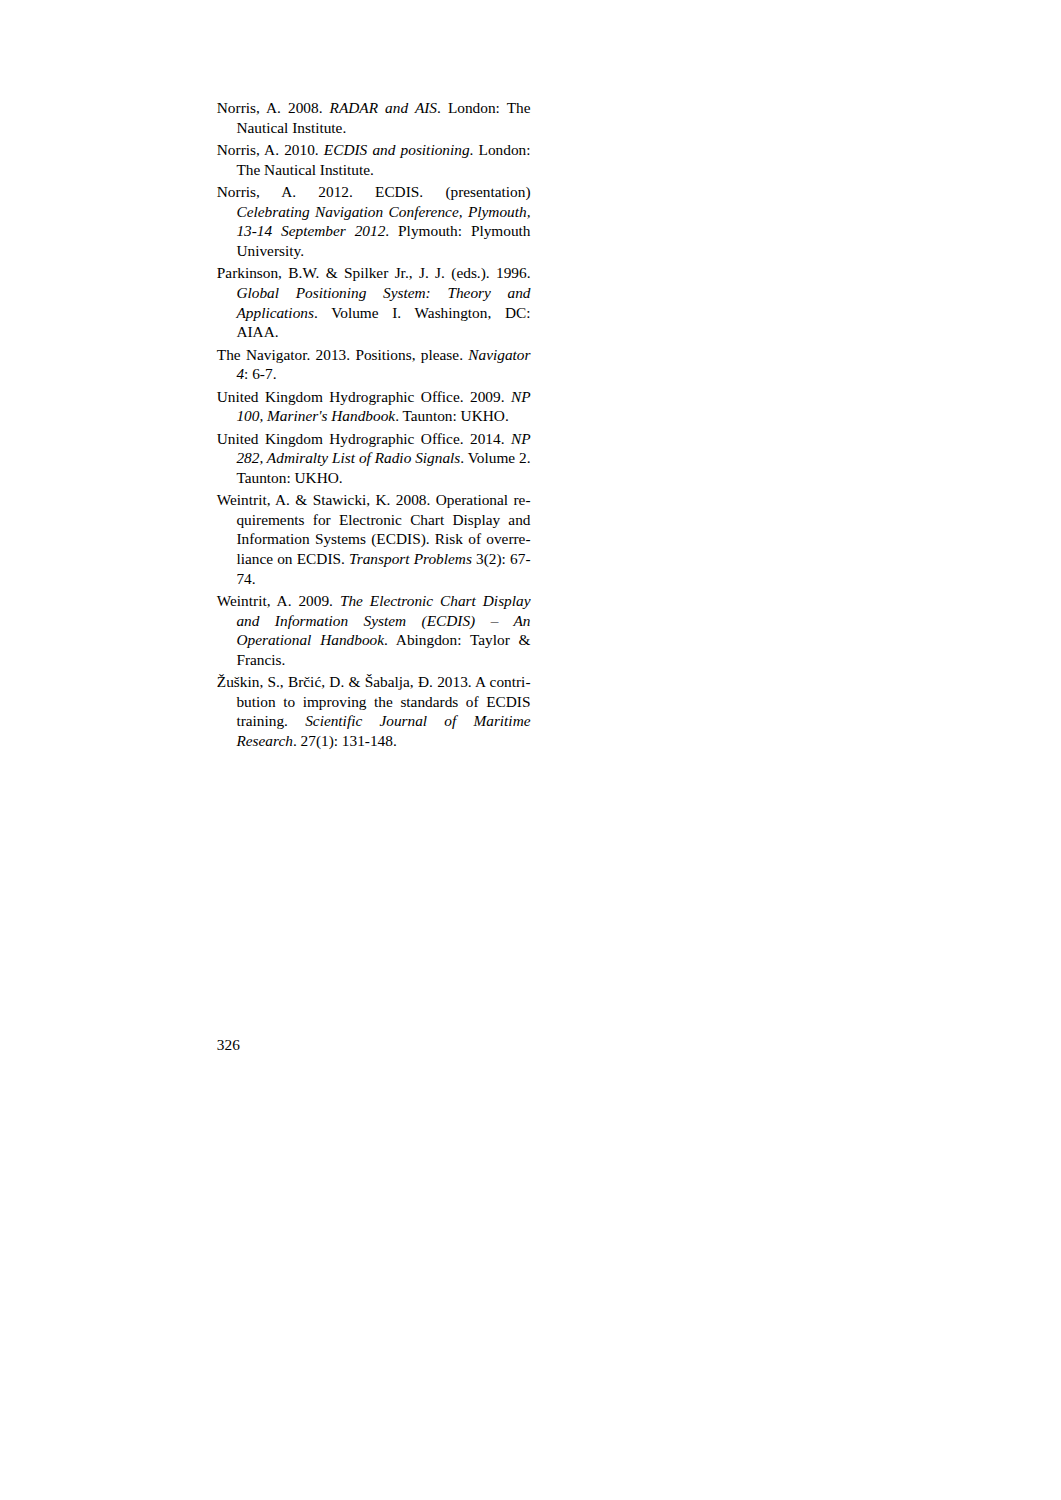Norris, A. 2008. RADAR and AIS. London: The Nautical Institute.
Norris, A. 2010. ECDIS and positioning. London: The Nautical Institute.
Norris, A. 2012. ECDIS. (presentation) Celebrating Navigation Conference, Plymouth, 13-14 September 2012. Plymouth: Plymouth University.
Parkinson, B.W. & Spilker Jr., J. J. (eds.). 1996. Global Positioning System: Theory and Applications. Volume I. Washington, DC: AIAA.
The Navigator. 2013. Positions, please. Navigator 4: 6-7.
United Kingdom Hydrographic Office. 2009. NP 100, Mariner's Handbook. Taunton: UKHO.
United Kingdom Hydrographic Office. 2014. NP 282, Admiralty List of Radio Signals. Volume 2. Taunton: UKHO.
Weintrit, A. & Stawicki, K. 2008. Operational requirements for Electronic Chart Display and Information Systems (ECDIS). Risk of overreliance on ECDIS. Transport Problems 3(2): 67-74.
Weintrit, A. 2009. The Electronic Chart Display and Information System (ECDIS) – An Operational Handbook. Abingdon: Taylor & Francis.
Žuškin, S., Brčić, D. & Šabalja, Đ. 2013. A contribution to improving the standards of ECDIS training. Scientific Journal of Maritime Research. 27(1): 131-148.
326